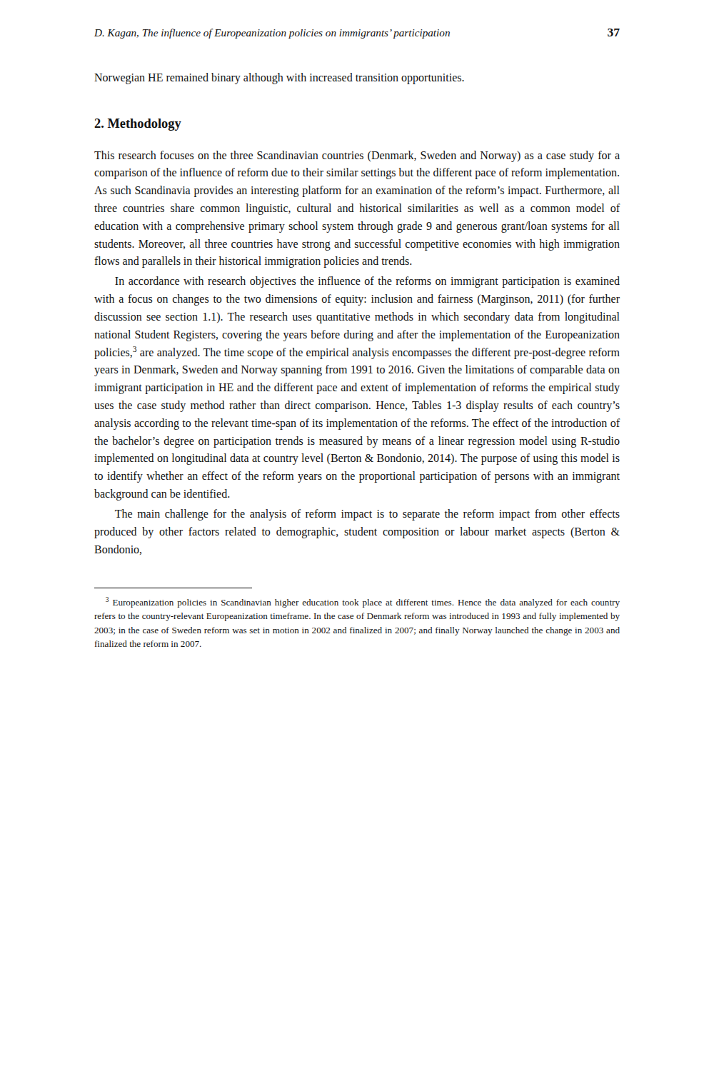D. Kagan, The influence of Europeanization policies on immigrants’ participation 37
Norwegian HE remained binary although with increased transition opportunities.
2. Methodology
This research focuses on the three Scandinavian countries (Denmark, Sweden and Norway) as a case study for a comparison of the influence of reform due to their similar settings but the different pace of reform implementation. As such Scandinavia provides an interesting platform for an examination of the reform’s impact. Furthermore, all three countries share common linguistic, cultural and historical similarities as well as a common model of education with a comprehensive primary school system through grade 9 and generous grant/loan systems for all students. Moreover, all three countries have strong and successful competitive economies with high immigration flows and parallels in their historical immigration policies and trends.
In accordance with research objectives the influence of the reforms on immigrant participation is examined with a focus on changes to the two dimensions of equity: inclusion and fairness (Marginson, 2011) (for further discussion see section 1.1). The research uses quantitative methods in which secondary data from longitudinal national Student Registers, covering the years before during and after the implementation of the Europeanization policies,3 are analyzed. The time scope of the empirical analysis encompasses the different pre-post-degree reform years in Denmark, Sweden and Norway spanning from 1991 to 2016. Given the limitations of comparable data on immigrant participation in HE and the different pace and extent of implementation of reforms the empirical study uses the case study method rather than direct comparison. Hence, Tables 1-3 display results of each country’s analysis according to the relevant time-span of its implementation of the reforms. The effect of the introduction of the bachelor’s degree on participation trends is measured by means of a linear regression model using R-studio implemented on longitudinal data at country level (Berton & Bondonio, 2014). The purpose of using this model is to identify whether an effect of the reform years on the proportional participation of persons with an immigrant background can be identified.
The main challenge for the analysis of reform impact is to separate the reform impact from other effects produced by other factors related to demographic, student composition or labour market aspects (Berton & Bondonio,
3 Europeanization policies in Scandinavian higher education took place at different times. Hence the data analyzed for each country refers to the country-relevant Europeanization timeframe. In the case of Denmark reform was introduced in 1993 and fully implemented by 2003; in the case of Sweden reform was set in motion in 2002 and finalized in 2007; and finally Norway launched the change in 2003 and finalized the reform in 2007.